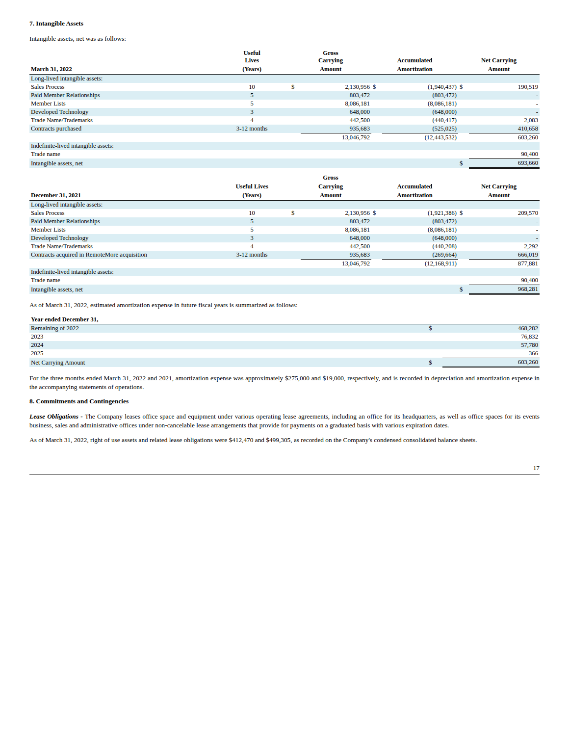7. Intangible Assets
Intangible assets, net was as follows:
| | Useful Lives | Gross Carrying | Accumulated | Net Carrying |
| --- | --- | --- | --- | --- |
| March 31, 2022 | (Years) | Amount | Amortization | Amount |
| Long-lived intangible assets: | | | | | | | |
| Sales Process | 10 | $ | 2,130,956 | $ | (1,940,437) | $ | 190,519 |
| Paid Member Relationships | 5 | | 803,472 | | (803,472) | | - |
| Member Lists | 5 | | 8,086,181 | | (8,086,181) | | - |
| Developed Technology | 3 | | 648,000 | | (648,000) | | - |
| Trade Name/Trademarks | 4 | | 442,500 | | (440,417) | | 2,083 |
| Contracts purchased | 3-12 months | | 935,683 | | (525,025) | | 410,658 |
| | | | 13,046,792 | | (12,443,532) | | 603,260 |
| Indefinite-lived intangible assets: | | | | | | | |
| Trade name | | | | | | | 90,400 |
| Intangible assets, net | | | | | | $ | 693,660 |
| | | Gross | | |
| --- | --- | --- | --- | --- |
| | Useful Lives | Carrying | Accumulated | Net Carrying |
| December 31, 2021 | (Years) | Amount | Amortization | Amount |
| Long-lived intangible assets: | | | | | | | |
| Sales Process | 10 | $ | 2,130,956 | $ | (1,921,386) | $ | 209,570 |
| Paid Member Relationships | 5 | | 803,472 | | (803,472) | | - |
| Member Lists | 5 | | 8,086,181 | | (8,086,181) | | - |
| Developed Technology | 3 | | 648,000 | | (648,000) | | - |
| Trade Name/Trademarks | 4 | | 442,500 | | (440,208) | | 2,292 |
| Contracts acquired in RemoteMore acquisition | 3-12 months | | 935,683 | | (269,664) | | 666,019 |
| | | | 13,046,792 | | (12,168,911) | | 877,881 |
| Indefinite-lived intangible assets: | | | | | | | |
| Trade name | | | | | | | 90,400 |
| Intangible assets, net | | | | | | $ | 968,281 |
As of March 31, 2022, estimated amortization expense in future fiscal years is summarized as follows:
| Year ended December 31, | | |
| Remaining of 2022 | $ | 468,282 |
| 2023 | | 76,832 |
| 2024 | | 57,780 |
| 2025 | | 366 |
| Net Carrying Amount | $ | 603,260 |
For the three months ended March 31, 2022 and 2021, amortization expense was approximately $275,000 and $19,000, respectively, and is recorded in depreciation and amortization expense in the accompanying statements of operations.
8. Commitments and Contingencies
Lease Obligations - The Company leases office space and equipment under various operating lease agreements, including an office for its headquarters, as well as office spaces for its events business, sales and administrative offices under non-cancelable lease arrangements that provide for payments on a graduated basis with various expiration dates.
As of March 31, 2022, right of use assets and related lease obligations were $412,470 and $499,305, as recorded on the Company's condensed consolidated balance sheets.
17